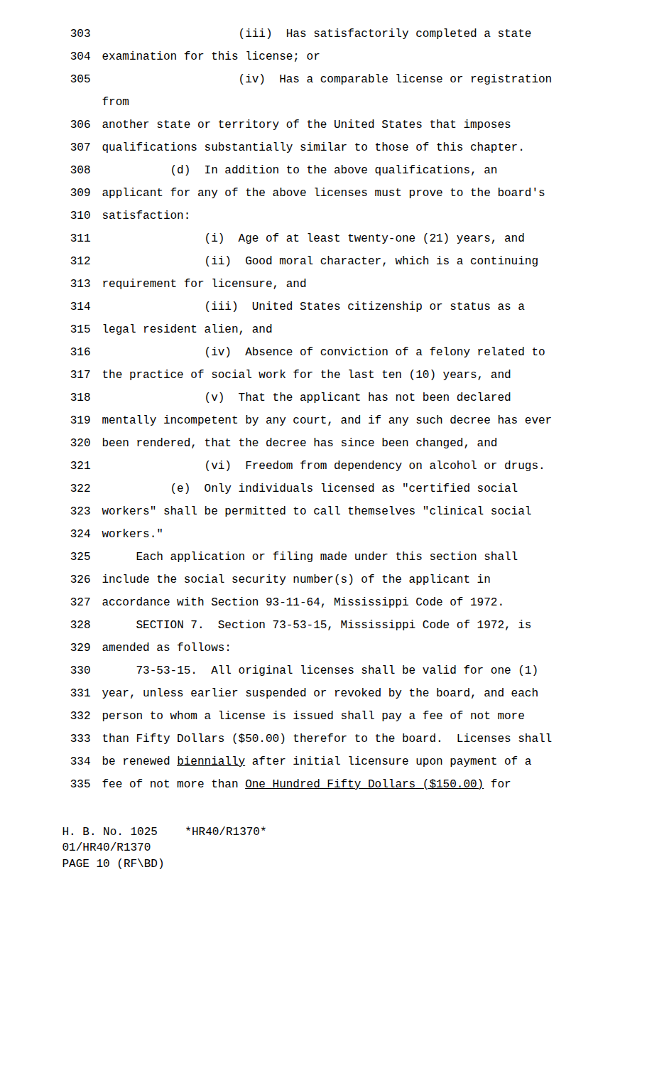(iii) Has satisfactorily completed a state
examination for this license; or
(iv) Has a comparable license or registration from
another state or territory of the United States that imposes
qualifications substantially similar to those of this chapter.
(d) In addition to the above qualifications, an
applicant for any of the above licenses must prove to the board's
satisfaction:
(i) Age of at least twenty-one (21) years, and
(ii) Good moral character, which is a continuing
requirement for licensure, and
(iii) United States citizenship or status as a
legal resident alien, and
(iv) Absence of conviction of a felony related to
the practice of social work for the last ten (10) years, and
(v) That the applicant has not been declared
mentally incompetent by any court, and if any such decree has ever
been rendered, that the decree has since been changed, and
(vi) Freedom from dependency on alcohol or drugs.
(e) Only individuals licensed as "certified social
workers" shall be permitted to call themselves "clinical social
workers."
Each application or filing made under this section shall
include the social security number(s) of the applicant in
accordance with Section 93-11-64, Mississippi Code of 1972.
SECTION 7. Section 73-53-15, Mississippi Code of 1972, is
amended as follows:
73-53-15. All original licenses shall be valid for one (1)
year, unless earlier suspended or revoked by the board, and each
person to whom a license is issued shall pay a fee of not more
than Fifty Dollars ($50.00) therefor to the board. Licenses shall
be renewed biennially after initial licensure upon payment of a
fee of not more than One Hundred Fifty Dollars ($150.00) for
H. B. No. 1025 *HR40/R1370*
01/HR40/R1370
PAGE 10 (RF\BD)